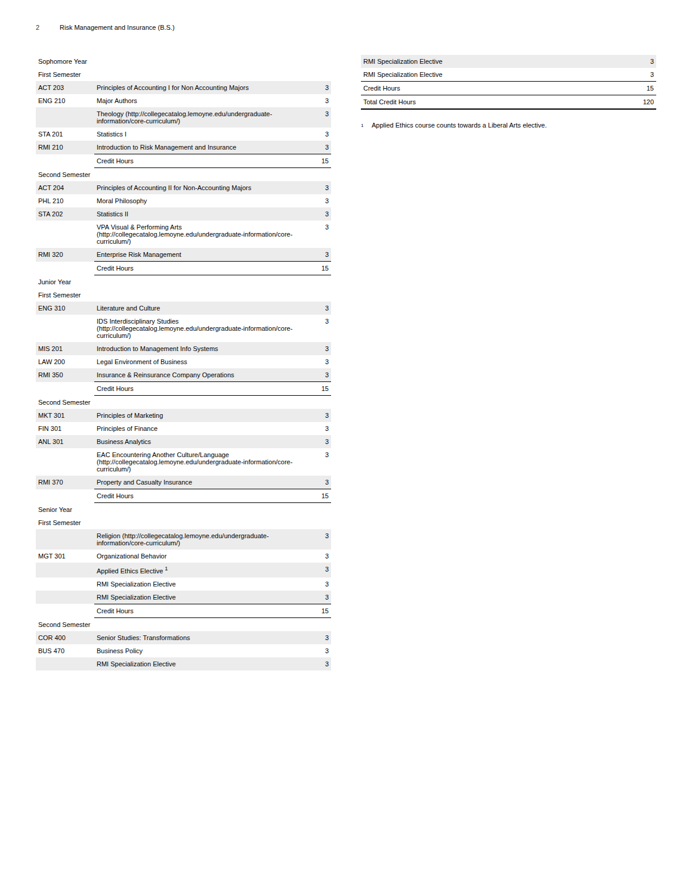2 Risk Management and Insurance (B.S.)
| Sophomore Year |
| First Semester |
| ACT 203 | Principles of Accounting I for Non Accounting Majors | 3 |
| ENG 210 | Major Authors | 3 |
| | Theology (http://collegecatalog.lemoyne.edu/undergraduate-information/core-curriculum/) | 3 |
| STA 201 | Statistics I | 3 |
| RMI 210 | Introduction to Risk Management and Insurance | 3 |
| | Credit Hours | 15 |
| Second Semester |
| ACT 204 | Principles of Accounting II for Non-Accounting Majors | 3 |
| PHL 210 | Moral Philosophy | 3 |
| STA 202 | Statistics II | 3 |
| | VPA Visual & Performing Arts (http://collegecatalog.lemoyne.edu/undergraduate-information/core-curriculum/) | 3 |
| RMI 320 | Enterprise Risk Management | 3 |
| | Credit Hours | 15 |
| Junior Year |
| First Semester |
| ENG 310 | Literature and Culture | 3 |
| | IDS Interdisciplinary Studies (http://collegecatalog.lemoyne.edu/undergraduate-information/core-curriculum/) | 3 |
| MIS 201 | Introduction to Management Info Systems | 3 |
| LAW 200 | Legal Environment of Business | 3 |
| RMI 350 | Insurance & Reinsurance Company Operations | 3 |
| | Credit Hours | 15 |
| Second Semester |
| MKT 301 | Principles of Marketing | 3 |
| FIN 301 | Principles of Finance | 3 |
| ANL 301 | Business Analytics | 3 |
| | EAC Encountering Another Culture/Language (http://collegecatalog.lemoyne.edu/undergraduate-information/core-curriculum/) | 3 |
| RMI 370 | Property and Casualty Insurance | 3 |
| | Credit Hours | 15 |
| Senior Year |
| First Semester |
| | Religion (http://collegecatalog.lemoyne.edu/undergraduate-information/core-curriculum/) | 3 |
| MGT 301 | Organizational Behavior | 3 |
| | Applied Ethics Elective 1 | 3 |
| | RMI Specialization Elective | 3 |
| | RMI Specialization Elective | 3 |
| | Credit Hours | 15 |
| Second Semester |
| COR 400 | Senior Studies: Transformations | 3 |
| BUS 470 | Business Policy | 3 |
| | RMI Specialization Elective | 3 |
| RMI Specialization Elective | 3 |
| RMI Specialization Elective | 3 |
| Credit Hours | 15 |
| Total Credit Hours | 120 |
1
Applied Ethics course counts towards a Liberal Arts elective.